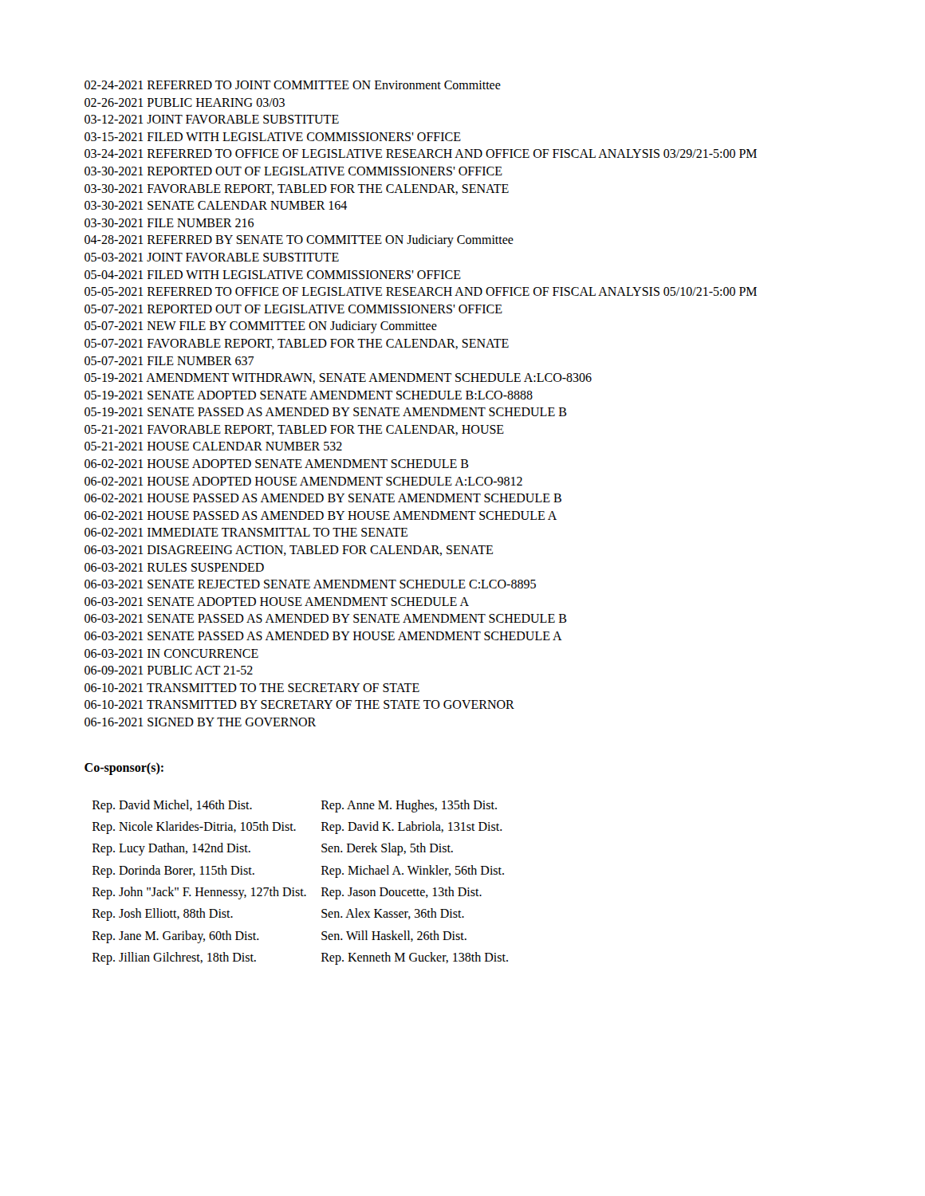02-24-2021 REFERRED TO JOINT COMMITTEE ON Environment Committee
02-26-2021 PUBLIC HEARING 03/03
03-12-2021 JOINT FAVORABLE SUBSTITUTE
03-15-2021 FILED WITH LEGISLATIVE COMMISSIONERS' OFFICE
03-24-2021 REFERRED TO OFFICE OF LEGISLATIVE RESEARCH AND OFFICE OF FISCAL ANALYSIS 03/29/21-5:00 PM
03-30-2021 REPORTED OUT OF LEGISLATIVE COMMISSIONERS' OFFICE
03-30-2021 FAVORABLE REPORT, TABLED FOR THE CALENDAR, SENATE
03-30-2021 SENATE CALENDAR NUMBER 164
03-30-2021 FILE NUMBER 216
04-28-2021 REFERRED BY SENATE TO COMMITTEE ON Judiciary Committee
05-03-2021 JOINT FAVORABLE SUBSTITUTE
05-04-2021 FILED WITH LEGISLATIVE COMMISSIONERS' OFFICE
05-05-2021 REFERRED TO OFFICE OF LEGISLATIVE RESEARCH AND OFFICE OF FISCAL ANALYSIS 05/10/21-5:00 PM
05-07-2021 REPORTED OUT OF LEGISLATIVE COMMISSIONERS' OFFICE
05-07-2021 NEW FILE BY COMMITTEE ON Judiciary Committee
05-07-2021 FAVORABLE REPORT, TABLED FOR THE CALENDAR, SENATE
05-07-2021 FILE NUMBER 637
05-19-2021 AMENDMENT WITHDRAWN, SENATE AMENDMENT SCHEDULE A:LCO-8306
05-19-2021 SENATE ADOPTED SENATE AMENDMENT SCHEDULE B:LCO-8888
05-19-2021 SENATE PASSED AS AMENDED BY SENATE AMENDMENT SCHEDULE B
05-21-2021 FAVORABLE REPORT, TABLED FOR THE CALENDAR, HOUSE
05-21-2021 HOUSE CALENDAR NUMBER 532
06-02-2021 HOUSE ADOPTED SENATE AMENDMENT SCHEDULE B
06-02-2021 HOUSE ADOPTED HOUSE AMENDMENT SCHEDULE A:LCO-9812
06-02-2021 HOUSE PASSED AS AMENDED BY SENATE AMENDMENT SCHEDULE B
06-02-2021 HOUSE PASSED AS AMENDED BY HOUSE AMENDMENT SCHEDULE A
06-02-2021 IMMEDIATE TRANSMITTAL TO THE SENATE
06-03-2021 DISAGREEING ACTION, TABLED FOR CALENDAR, SENATE
06-03-2021 RULES SUSPENDED
06-03-2021 SENATE REJECTED SENATE AMENDMENT SCHEDULE C:LCO-8895
06-03-2021 SENATE ADOPTED HOUSE AMENDMENT SCHEDULE A
06-03-2021 SENATE PASSED AS AMENDED BY SENATE AMENDMENT SCHEDULE B
06-03-2021 SENATE PASSED AS AMENDED BY HOUSE AMENDMENT SCHEDULE A
06-03-2021 IN CONCURRENCE
06-09-2021 PUBLIC ACT 21-52
06-10-2021 TRANSMITTED TO THE SECRETARY OF STATE
06-10-2021 TRANSMITTED BY SECRETARY OF THE STATE TO GOVERNOR
06-16-2021 SIGNED BY THE GOVERNOR
Co-sponsor(s):
| Rep. David Michel, 146th Dist. | Rep. Anne M. Hughes, 135th Dist. |
| Rep. Nicole Klarides-Ditria, 105th Dist. | Rep. David K. Labriola, 131st Dist. |
| Rep. Lucy Dathan, 142nd Dist. | Sen. Derek Slap, 5th Dist. |
| Rep. Dorinda Borer, 115th Dist. | Rep. Michael A. Winkler, 56th Dist. |
| Rep. John "Jack" F. Hennessy, 127th Dist. | Rep. Jason Doucette, 13th Dist. |
| Rep. Josh Elliott, 88th Dist. | Sen. Alex Kasser, 36th Dist. |
| Rep. Jane M. Garibay, 60th Dist. | Sen. Will Haskell, 26th Dist. |
| Rep. Jillian Gilchrest, 18th Dist. | Rep. Kenneth M Gucker, 138th Dist. |